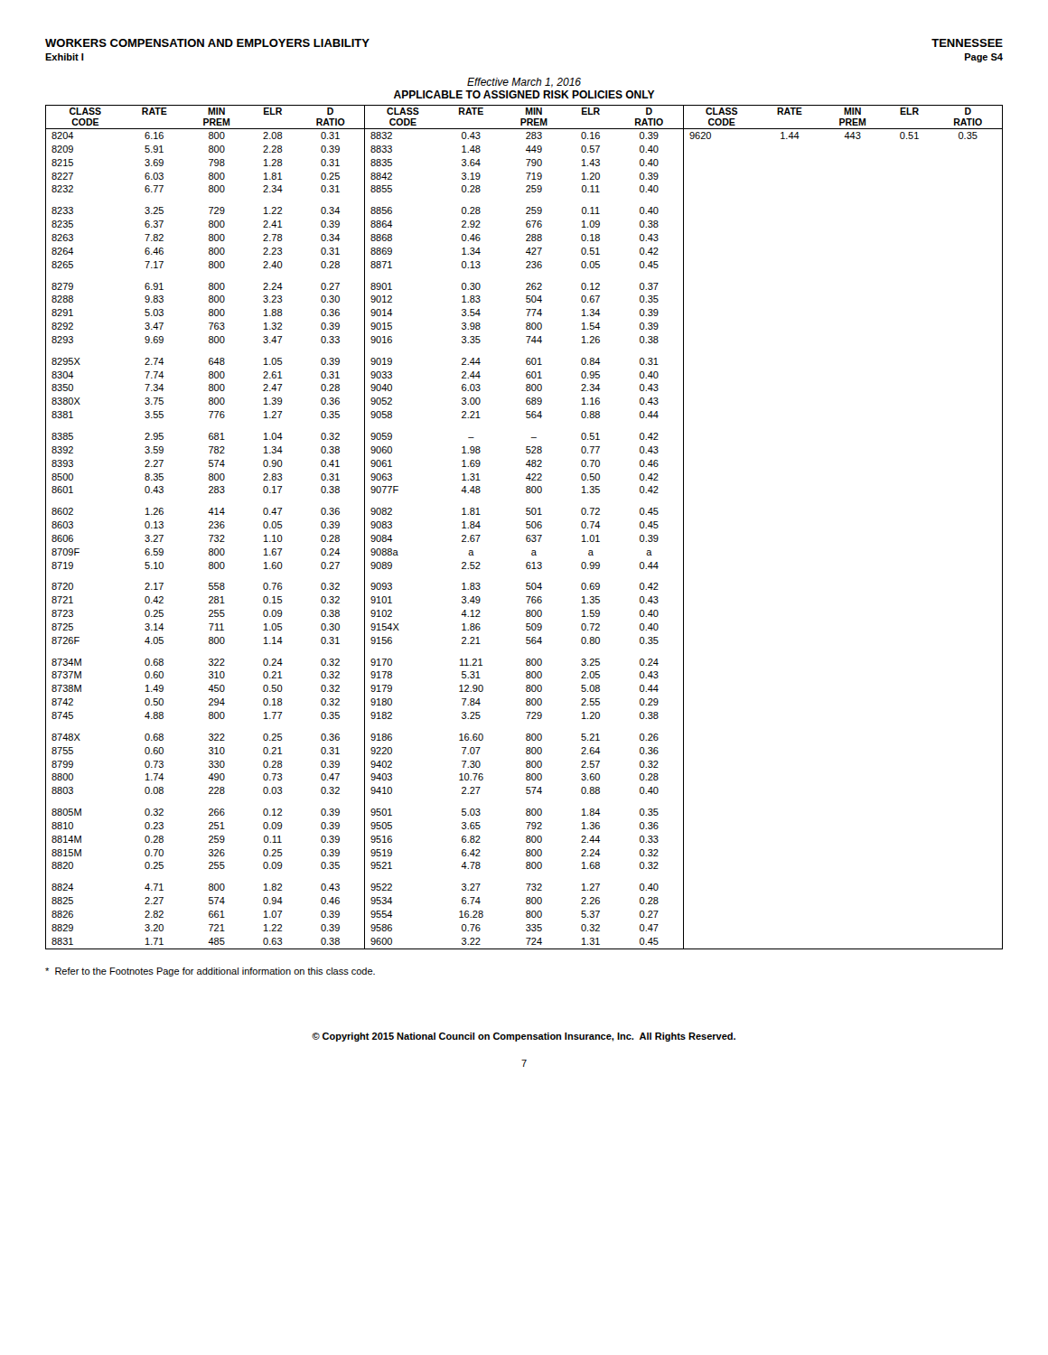WORKERS COMPENSATION AND EMPLOYERS LIABILITY
Exhibit I
TENNESSEE
Page S4
Effective March 1, 2016
APPLICABLE TO ASSIGNED RISK POLICIES ONLY
| / CLASS CODE / RATE / MIN PREM / ELR / D RATIO / / --- / --- / --- / --- / --- / / 8204 / 6.16 / 800 / 2.08 / 0.31 / / 8209 / 5.91 / 800 / 2.28 / 0.39 / / 8215 / 3.69 / 798 / 1.28 / 0.31 / / 8227 / 6.03 / 800 / 1.81 / 0.25 / / 8232 / 6.77 / 800 / 2.34 / 0.31 / / 8233 / 3.25 / 729 / 1.22 / 0.34 / / 8235 / 6.37 / 800 / 2.41 / 0.39 / / 8263 / 7.82 / 800 / 2.78 / 0.34 / / 8264 / 6.46 / 800 / 2.23 / 0.31 / / 8265 / 7.17 / 800 / 2.40 / 0.28 / / 8279 / 6.91 / 800 / 2.24 / 0.27 / / 8288 / 9.83 / 800 / 3.23 / 0.30 / / 8291 / 5.03 / 800 / 1.88 / 0.36 / / 8292 / 3.47 / 763 / 1.32 / 0.39 / / 8293 / 9.69 / 800 / 3.47 / 0.33 / / 8295X / 2.74 / 648 / 1.05 / 0.39 / / 8304 / 7.74 / 800 / 2.61 / 0.31 / / 8350 / 7.34 / 800 / 2.47 / 0.28 / / 8380X / 3.75 / 800 / 1.39 / 0.36 / / 8381 / 3.55 / 776 / 1.27 / 0.35 / / 8385 / 2.95 / 681 / 1.04 / 0.32 / / 8392 / 3.59 / 782 / 1.34 / 0.38 / / 8393 / 2.27 / 574 / 0.90 / 0.41 / / 8500 / 8.35 / 800 / 2.83 / 0.31 / / 8601 / 0.43 / 283 / 0.17 / 0.38 / / 8602 / 1.26 / 414 / 0.47 / 0.36 / / 8603 / 0.13 / 236 / 0.05 / 0.39 / / 8606 / 3.27 / 732 / 1.10 / 0.28 / / 8709F / 6.59 / 800 / 1.67 / 0.24 / / 8719 / 5.10 / 800 / 1.60 / 0.27 / / 8720 / 2.17 / 558 / 0.76 / 0.32 / / 8721 / 0.42 / 281 / 0.15 / 0.32 / / 8723 / 0.25 / 255 / 0.09 / 0.38 / / 8725 / 3.14 / 711 / 1.05 / 0.30 / / 8726F / 4.05 / 800 / 1.14 / 0.31 / / 8734M / 0.68 / 322 / 0.24 / 0.32 / / 8737M / 0.60 / 310 / 0.21 / 0.32 / / 8738M / 1.49 / 450 / 0.50 / 0.32 / / 8742 / 0.50 / 294 / 0.18 / 0.32 / / 8745 / 4.88 / 800 / 1.77 / 0.35 / / 8748X / 0.68 / 322 / 0.25 / 0.36 / / 8755 / 0.60 / 310 / 0.21 / 0.31 / / 8799 / 0.73 / 330 / 0.28 / 0.39 / / 8800 / 1.74 / 490 / 0.73 / 0.47 / / 8803 / 0.08 / 228 / 0.03 / 0.32 / / 8805M / 0.32 / 266 / 0.12 / 0.39 / / 8810 / 0.23 / 251 / 0.09 / 0.39 / / 8814M / 0.28 / 259 / 0.11 / 0.39 / / 8815M / 0.70 / 326 / 0.25 / 0.39 / / 8820 / 0.25 / 255 / 0.09 / 0.35 / / 8824 / 4.71 / 800 / 1.82 / 0.43 / / 8825 / 2.27 / 574 / 0.94 / 0.46 / / 8826 / 2.82 / 661 / 1.07 / 0.39 / / 8829 / 3.20 / 721 / 1.22 / 0.39 / / 8831 / 1.71 / 485 / 0.63 / 0.38 / | / CLASS CODE / RATE / MIN PREM / ELR / D RATIO / / --- / --- / --- / --- / --- / / 8832 / 0.43 / 283 / 0.16 / 0.39 / / 8833 / 1.48 / 449 / 0.57 / 0.40 / / 8835 / 3.64 / 790 / 1.43 / 0.40 / / 8842 / 3.19 / 719 / 1.20 / 0.39 / / 8855 / 0.28 / 259 / 0.11 / 0.40 / / 8856 / 0.28 / 259 / 0.11 / 0.40 / / 8864 / 2.92 / 676 / 1.09 / 0.38 / / 8868 / 0.46 / 288 / 0.18 / 0.43 / / 8869 / 1.34 / 427 / 0.51 / 0.42 / / 8871 / 0.13 / 236 / 0.05 / 0.45 / / 8901 / 0.30 / 262 / 0.12 / 0.37 / / 9012 / 1.83 / 504 / 0.67 / 0.35 / / 9014 / 3.54 / 774 / 1.34 / 0.39 / / 9015 / 3.98 / 800 / 1.54 / 0.39 / / 9016 / 3.35 / 744 / 1.26 / 0.38 / / 9019 / 2.44 / 601 / 0.84 / 0.31 / / 9033 / 2.44 / 601 / 0.95 / 0.40 / / 9040 / 6.03 / 800 / 2.34 / 0.43 / / 9052 / 3.00 / 689 / 1.16 / 0.43 / / 9058 / 2.21 / 564 / 0.88 / 0.44 / / 9059 / – / – / 0.51 / 0.42 / / 9060 / 1.98 / 528 / 0.77 / 0.43 / / 9061 / 1.69 / 482 / 0.70 / 0.46 / / 9063 / 1.31 / 422 / 0.50 / 0.42 / / 9077F / 4.48 / 800 / 1.35 / 0.42 / / 9082 / 1.81 / 501 / 0.72 / 0.45 / / 9083 / 1.84 / 506 / 0.74 / 0.45 / / 9084 / 2.67 / 637 / 1.01 / 0.39 / / 9088a / a / a / a / a / / 9089 / 2.52 / 613 / 0.99 / 0.44 / / 9093 / 1.83 / 504 / 0.69 / 0.42 / / 9101 / 3.49 / 766 / 1.35 / 0.43 / / 9102 / 4.12 / 800 / 1.59 / 0.40 / / 9154X / 1.86 / 509 / 0.72 / 0.40 / / 9156 / 2.21 / 564 / 0.80 / 0.35 / / 9170 / 11.21 / 800 / 3.25 / 0.24 / / 9178 / 5.31 / 800 / 2.05 / 0.43 / / 9179 / 12.90 / 800 / 5.08 / 0.44 / / 9180 / 7.84 / 800 / 2.55 / 0.29 / / 9182 / 3.25 / 729 / 1.20 / 0.38 / / 9186 / 16.60 / 800 / 5.21 / 0.26 / / 9220 / 7.07 / 800 / 2.64 / 0.36 / / 9402 / 7.30 / 800 / 2.57 / 0.32 / / 9403 / 10.76 / 800 / 3.60 / 0.28 / / 9410 / 2.27 / 574 / 0.88 / 0.40 / / 9501 / 5.03 / 800 / 1.84 / 0.35 / / 9505 / 3.65 / 792 / 1.36 / 0.36 / / 9516 / 6.82 / 800 / 2.44 / 0.33 / / 9519 / 6.42 / 800 / 2.24 / 0.32 / / 9521 / 4.78 / 800 / 1.68 / 0.32 / / 9522 / 3.27 / 732 / 1.27 / 0.40 / / 9534 / 6.74 / 800 / 2.26 / 0.28 / / 9554 / 16.28 / 800 / 5.37 / 0.27 / / 9586 / 0.76 / 335 / 0.32 / 0.47 / / 9600 / 3.22 / 724 / 1.31 / 0.45 / | / CLASS CODE / RATE / MIN PREM / ELR / D RATIO / / --- / --- / --- / --- / --- / / 9620 / 1.44 / 443 / 0.51 / 0.35 / |
* Refer to the Footnotes Page for additional information on this class code.
© Copyright 2015 National Council on Compensation Insurance, Inc. All Rights Reserved.
7